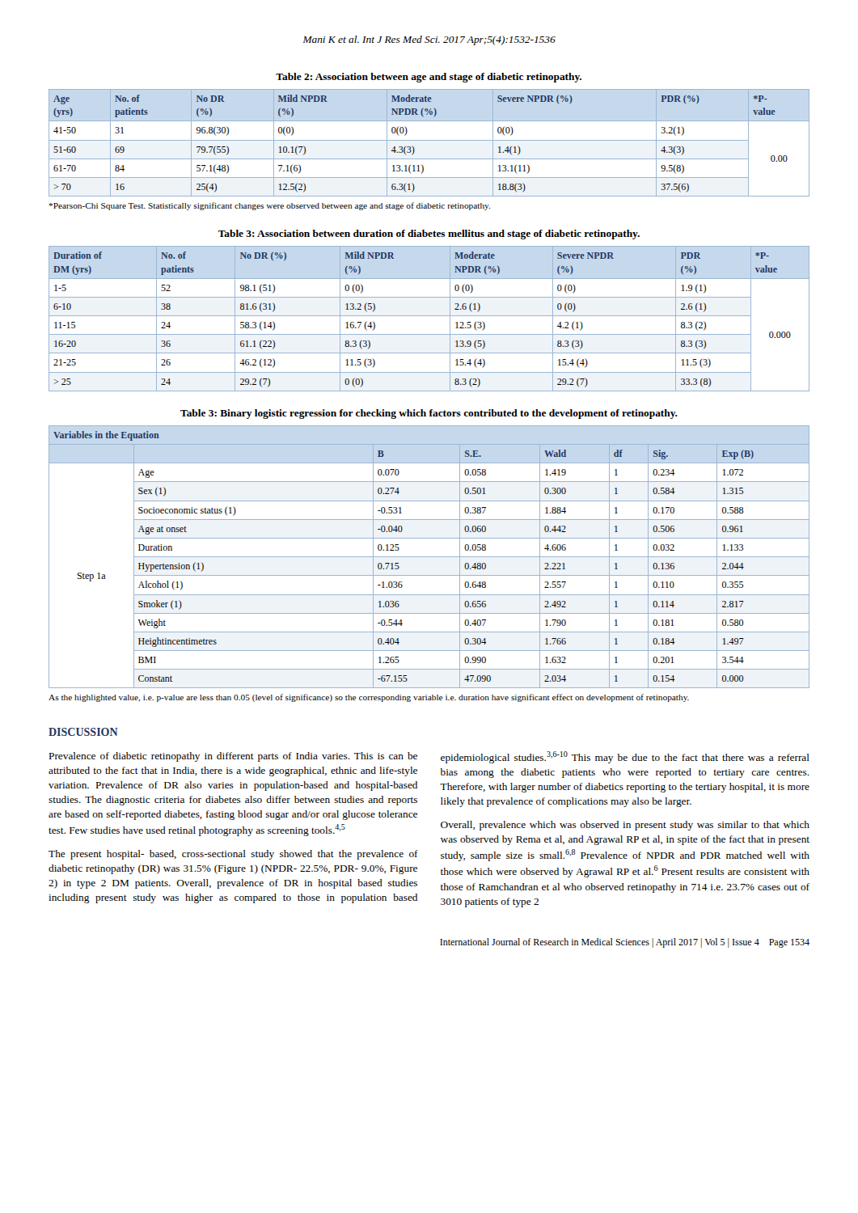Mani K et al. Int J Res Med Sci. 2017 Apr;5(4):1532-1536
Table 2: Association between age and stage of diabetic retinopathy.
| Age (yrs) | No. of patients | No DR (%) | Mild NPDR (%) | Moderate NPDR (%) | Severe NPDR (%) | PDR (%) | *P- value |
| --- | --- | --- | --- | --- | --- | --- | --- |
| 41-50 | 31 | 96.8(30) | 0(0) | 0(0) | 0(0) | 3.2(1) | 0.00 |
| 51-60 | 69 | 79.7(55) | 10.1(7) | 4.3(3) | 1.4(1) | 4.3(3) |
| 61-70 | 84 | 57.1(48) | 7.1(6) | 13.1(11) | 13.1(11) | 9.5(8) |
| > 70 | 16 | 25(4) | 12.5(2) | 6.3(1) | 18.8(3) | 37.5(6) |
*Pearson-Chi Square Test. Statistically significant changes were observed between age and stage of diabetic retinopathy.
Table 3: Association between duration of diabetes mellitus and stage of diabetic retinopathy.
| Duration of DM (yrs) | No. of patients | No DR (%) | Mild NPDR (%) | Moderate NPDR (%) | Severe NPDR (%) | PDR (%) | *P- value |
| --- | --- | --- | --- | --- | --- | --- | --- |
| 1-5 | 52 | 98.1 (51) | 0 (0) | 0 (0) | 0 (0) | 1.9 (1) | 0.000 |
| 6-10 | 38 | 81.6 (31) | 13.2 (5) | 2.6 (1) | 0 (0) | 2.6 (1) |
| 11-15 | 24 | 58.3 (14) | 16.7 (4) | 12.5 (3) | 4.2 (1) | 8.3 (2) |
| 16-20 | 36 | 61.1 (22) | 8.3 (3) | 13.9 (5) | 8.3 (3) | 8.3 (3) |
| 21-25 | 26 | 46.2 (12) | 11.5 (3) | 15.4 (4) | 15.4 (4) | 11.5 (3) |
| > 25 | 24 | 29.2 (7) | 0 (0) | 8.3 (2) | 29.2 (7) | 33.3 (8) |
Table 3: Binary logistic regression for checking which factors contributed to the development of retinopathy.
| Variables in the Equation |
| --- |
| | | B | S.E. | Wald | df | Sig. | Exp (B) |
| Step 1a | Age | 0.070 | 0.058 | 1.419 | 1 | 0.234 | 1.072 |
| Sex (1) | 0.274 | 0.501 | 0.300 | 1 | 0.584 | 1.315 |
| Socioeconomic status (1) | -0.531 | 0.387 | 1.884 | 1 | 0.170 | 0.588 |
| Age at onset | -0.040 | 0.060 | 0.442 | 1 | 0.506 | 0.961 |
| Duration | 0.125 | 0.058 | 4.606 | 1 | 0.032 | 1.133 |
| Hypertension (1) | 0.715 | 0.480 | 2.221 | 1 | 0.136 | 2.044 |
| Alcohol (1) | -1.036 | 0.648 | 2.557 | 1 | 0.110 | 0.355 |
| Smoker (1) | 1.036 | 0.656 | 2.492 | 1 | 0.114 | 2.817 |
| Weight | -0.544 | 0.407 | 1.790 | 1 | 0.181 | 0.580 |
| Heightincentimetres | 0.404 | 0.304 | 1.766 | 1 | 0.184 | 1.497 |
| BMI | 1.265 | 0.990 | 1.632 | 1 | 0.201 | 3.544 |
| Constant | -67.155 | 47.090 | 2.034 | 1 | 0.154 | 0.000 |
As the highlighted value, i.e. p-value are less than 0.05 (level of significance) so the corresponding variable i.e. duration have significant effect on development of retinopathy.
DISCUSSION
Prevalence of diabetic retinopathy in different parts of India varies. This is can be attributed to the fact that in India, there is a wide geographical, ethnic and life-style variation. Prevalence of DR also varies in population-based and hospital-based studies. The diagnostic criteria for diabetes also differ between studies and reports are based on self-reported diabetes, fasting blood sugar and/or oral glucose tolerance test. Few studies have used retinal photography as screening tools.4,5
The present hospital- based, cross-sectional study showed that the prevalence of diabetic retinopathy (DR) was 31.5% (Figure 1) (NPDR- 22.5%, PDR- 9.0%, Figure 2) in type 2 DM patients. Overall, prevalence of DR in hospital based studies including present study was higher as compared to those in population based epidemiological studies.3,6-10 This may be due to the fact that there was a referral bias among the diabetic patients who were reported to tertiary care centres. Therefore, with larger number of diabetics reporting to the tertiary hospital, it is more likely that prevalence of complications may also be larger.
Overall, prevalence which was observed in present study was similar to that which was observed by Rema et al, and Agrawal RP et al, in spite of the fact that in present study, sample size is small.6,8 Prevalence of NPDR and PDR matched well with those which were observed by Agrawal RP et al.6 Present results are consistent with those of Ramchandran et al who observed retinopathy in 714 i.e. 23.7% cases out of 3010 patients of type 2
International Journal of Research in Medical Sciences | April 2017 | Vol 5 | Issue 4 Page 1534